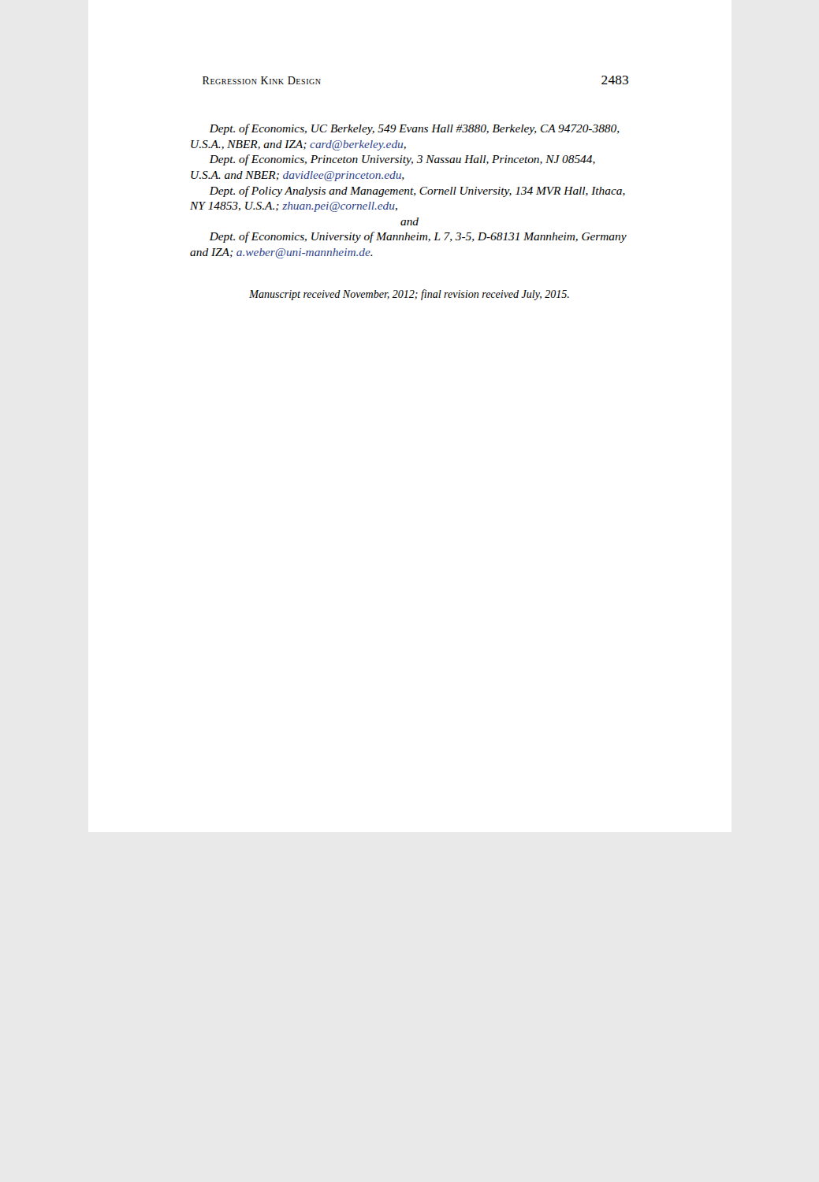Regression Kink Design 2483
Dept. of Economics, UC Berkeley, 549 Evans Hall #3880, Berkeley, CA 94720-3880, U.S.A., NBER, and IZA; card@berkeley.edu,
Dept. of Economics, Princeton University, 3 Nassau Hall, Princeton, NJ 08544, U.S.A. and NBER; davidlee@princeton.edu,
Dept. of Policy Analysis and Management, Cornell University, 134 MVR Hall, Ithaca, NY 14853, U.S.A.; zhuan.pei@cornell.edu,
and
Dept. of Economics, University of Mannheim, L 7, 3-5, D-68131 Mannheim, Germany and IZA; a.weber@uni-mannheim.de.
Manuscript received November, 2012; final revision received July, 2015.